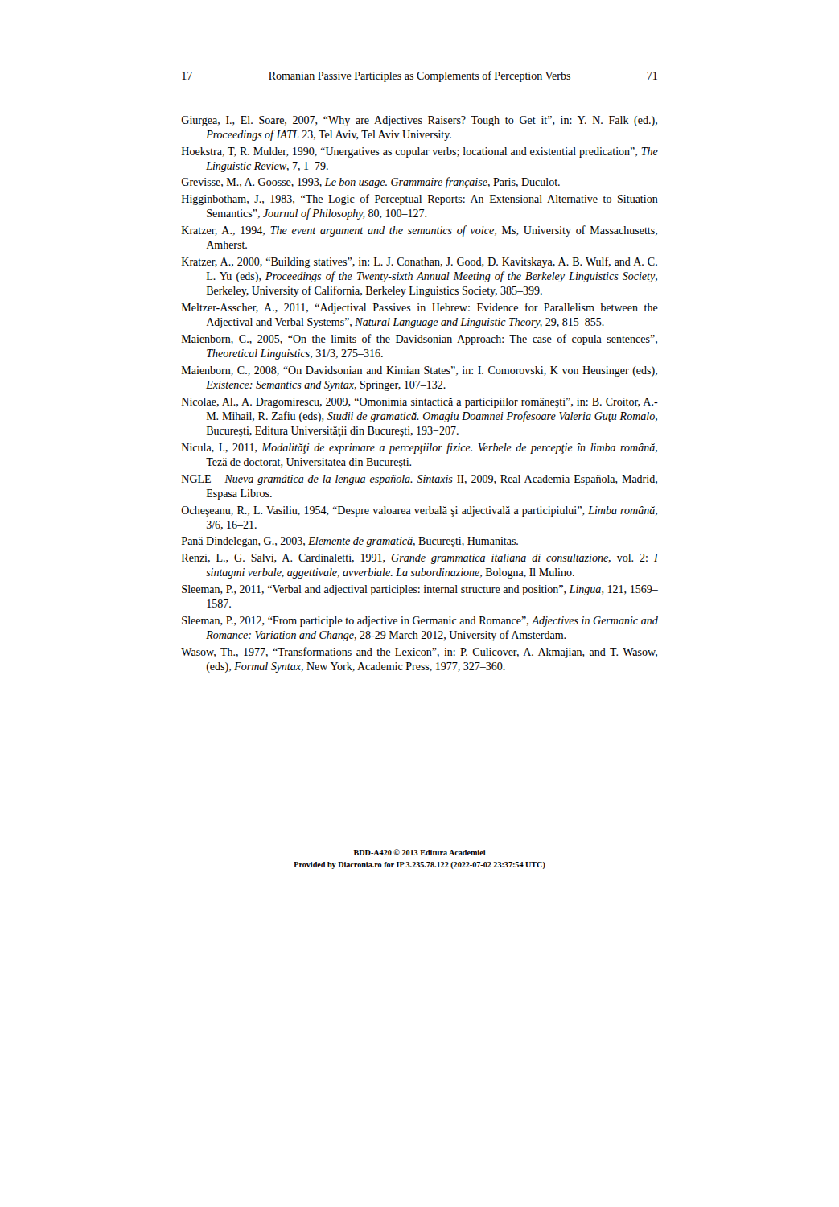17 Romanian Passive Participles as Complements of Perception Verbs 71
Giurgea, I., El. Soare, 2007, “Why are Adjectives Raisers? Tough to Get it”, in: Y. N. Falk (ed.), Proceedings of IATL 23, Tel Aviv, Tel Aviv University.
Hoekstra, T, R. Mulder, 1990, “Unergatives as copular verbs; locational and existential predication”, The Linguistic Review, 7, 1–79.
Grevisse, M., A. Goosse, 1993, Le bon usage. Grammaire française, Paris, Duculot.
Higginbotham, J., 1983, “The Logic of Perceptual Reports: An Extensional Alternative to Situation Semantics”, Journal of Philosophy, 80, 100–127.
Kratzer, A., 1994, The event argument and the semantics of voice, Ms, University of Massachusetts, Amherst.
Kratzer, A., 2000, “Building statives”, in: L. J. Conathan, J. Good, D. Kavitskaya, A. B. Wulf, and A. C. L. Yu (eds), Proceedings of the Twenty-sixth Annual Meeting of the Berkeley Linguistics Society, Berkeley, University of California, Berkeley Linguistics Society, 385–399.
Meltzer-Asscher, A., 2011, “Adjectival Passives in Hebrew: Evidence for Parallelism between the Adjectival and Verbal Systems”, Natural Language and Linguistic Theory, 29, 815–855.
Maienborn, C., 2005, “On the limits of the Davidsonian Approach: The case of copula sentences”, Theoretical Linguistics, 31/3, 275–316.
Maienborn, C., 2008, “On Davidsonian and Kimian States”, in: I. Comorovski, K von Heusinger (eds), Existence: Semantics and Syntax, Springer, 107–132.
Nicolae, Al., A. Dragomirescu, 2009, “Omonimia sintactică a participiilor româneşti”, in: B. Croitor, A.-M. Mihail, R. Zafiu (eds), Studii de gramatică. Omagiu Doamnei Profesoare Valeria Guţu Romalo, Bucureşti, Editura Universităţii din Bucureşti, 193−207.
Nicula, I., 2011, Modalităţi de exprimare a percepţiilor fizice. Verbele de percepţie în limba română, Teză de doctorat, Universitatea din Bucureşti.
NGLE – Nueva gramática de la lengua española. Sintaxis II, 2009, Real Academia Española, Madrid, Espasa Libros.
Ocheşeanu, R., L. Vasiliu, 1954, “Despre valoarea verbală şi adjectivală a participiului”, Limba română, 3/6, 16–21.
Pană Dindelegan, G., 2003, Elemente de gramatică, Bucureşti, Humanitas.
Renzi, L., G. Salvi, A. Cardinaletti, 1991, Grande grammatica italiana di consultazione, vol. 2: I sintagmi verbale, aggettivale, avverbiale. La subordinazione, Bologna, Il Mulino.
Sleeman, P., 2011, “Verbal and adjectival participles: internal structure and position”, Lingua, 121, 1569–1587.
Sleeman, P., 2012, “From participle to adjective in Germanic and Romance”, Adjectives in Germanic and Romance: Variation and Change, 28-29 March 2012, University of Amsterdam.
Wasow, Th., 1977, “Transformations and the Lexicon”, in: P. Culicover, A. Akmajian, and T. Wasow, (eds), Formal Syntax, New York, Academic Press, 1977, 327–360.
BDD-A420 © 2013 Editura Academiei
Provided by Diacronia.ro for IP 3.235.78.122 (2022-07-02 23:37:54 UTC)